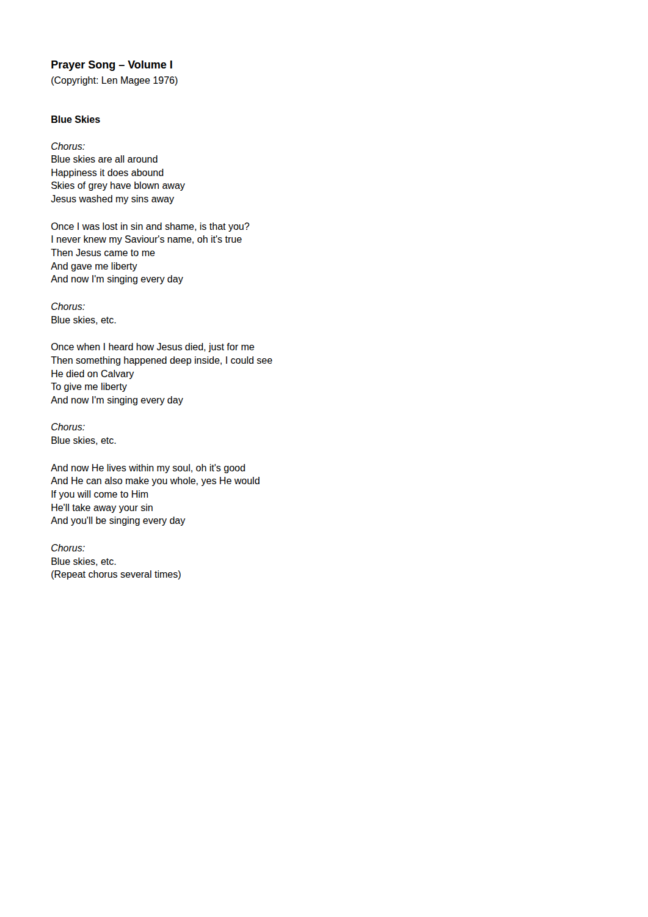Prayer Song – Volume I
(Copyright: Len Magee 1976)
Blue Skies
Chorus:
Blue skies are all around
Happiness it does abound
Skies of grey have blown away
Jesus washed my sins away
Once I was lost in sin and shame, is that you?
I never knew my Saviour's name, oh it's true
Then Jesus came to me
And gave me liberty
And now I'm singing every day
Chorus:
Blue skies, etc.
Once when I heard how Jesus died, just for me
Then something happened deep inside, I could see
He died on Calvary
To give me liberty
And now I'm singing every day
Chorus:
Blue skies, etc.
And now He lives within my soul, oh it's good
And He can also make you whole, yes He would
If you will come to Him
He'll take away your sin
And you'll be singing every day
Chorus:
Blue skies, etc.
(Repeat chorus several times)